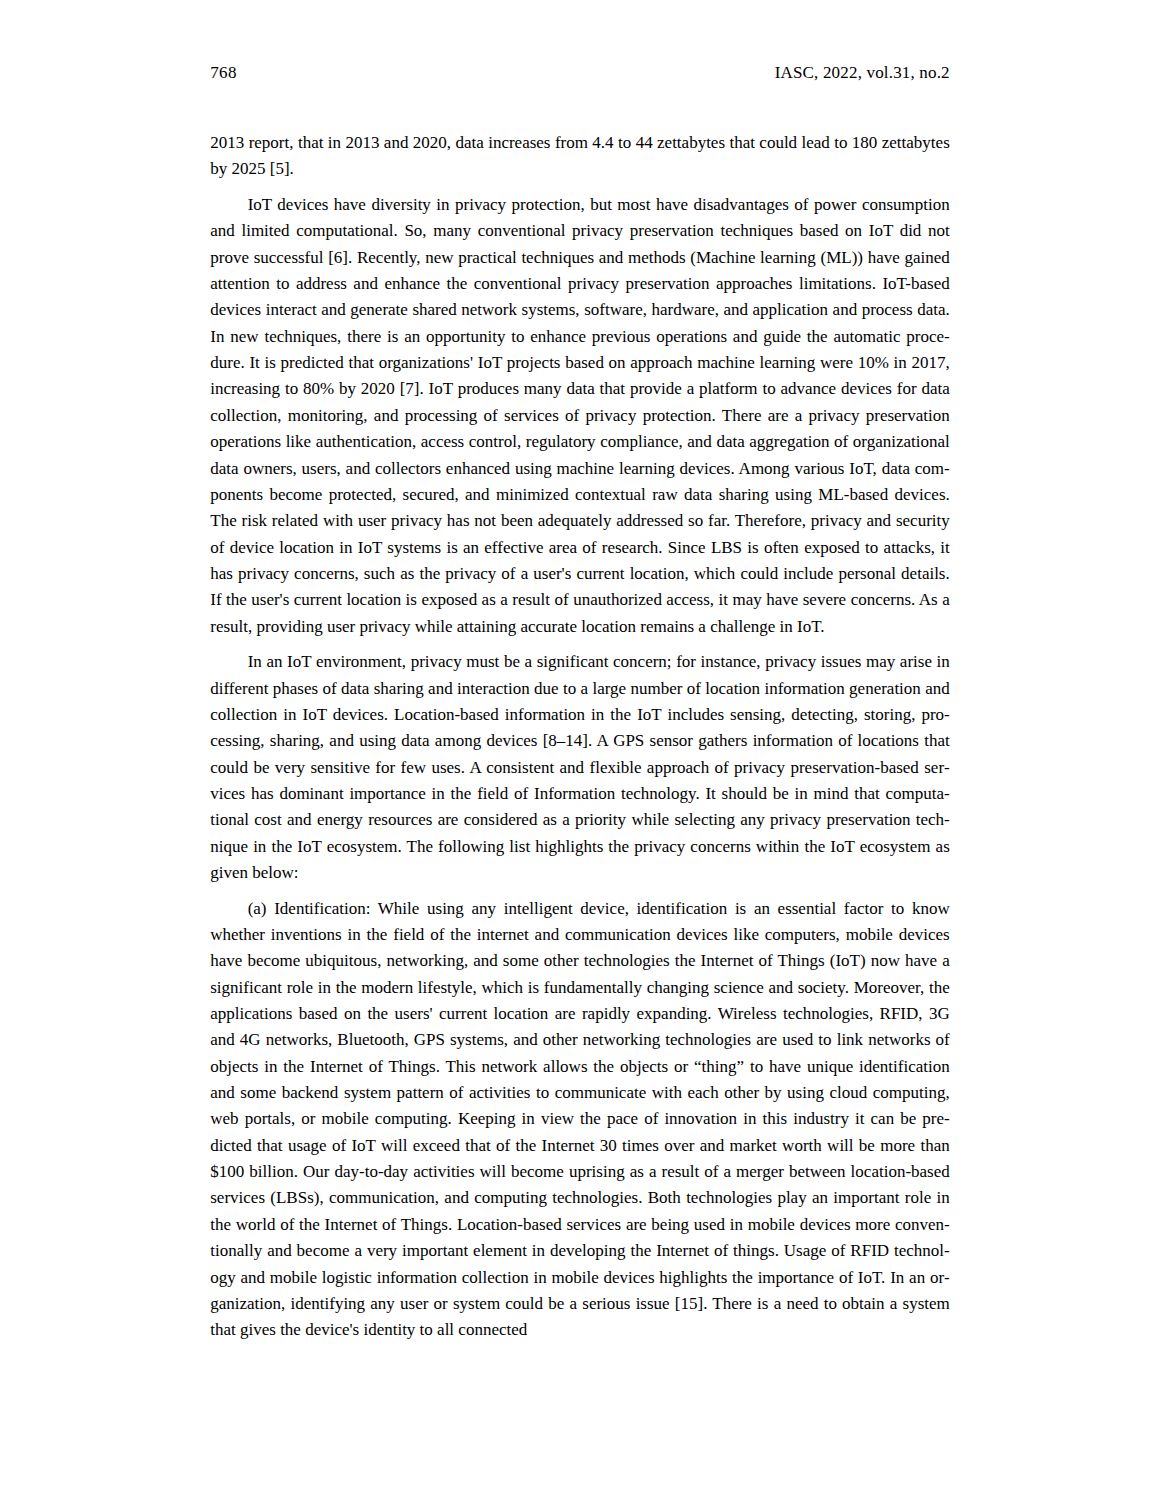768 IASC, 2022, vol.31, no.2
2013 report, that in 2013 and 2020, data increases from 4.4 to 44 zettabytes that could lead to 180 zettabytes by 2025 [5].
IoT devices have diversity in privacy protection, but most have disadvantages of power consumption and limited computational. So, many conventional privacy preservation techniques based on IoT did not prove successful [6]. Recently, new practical techniques and methods (Machine learning (ML)) have gained attention to address and enhance the conventional privacy preservation approaches limitations. IoT-based devices interact and generate shared network systems, software, hardware, and application and process data. In new techniques, there is an opportunity to enhance previous operations and guide the automatic procedure. It is predicted that organizations' IoT projects based on approach machine learning were 10% in 2017, increasing to 80% by 2020 [7]. IoT produces many data that provide a platform to advance devices for data collection, monitoring, and processing of services of privacy protection. There are a privacy preservation operations like authentication, access control, regulatory compliance, and data aggregation of organizational data owners, users, and collectors enhanced using machine learning devices. Among various IoT, data components become protected, secured, and minimized contextual raw data sharing using ML-based devices. The risk related with user privacy has not been adequately addressed so far. Therefore, privacy and security of device location in IoT systems is an effective area of research. Since LBS is often exposed to attacks, it has privacy concerns, such as the privacy of a user's current location, which could include personal details. If the user's current location is exposed as a result of unauthorized access, it may have severe concerns. As a result, providing user privacy while attaining accurate location remains a challenge in IoT.
In an IoT environment, privacy must be a significant concern; for instance, privacy issues may arise in different phases of data sharing and interaction due to a large number of location information generation and collection in IoT devices. Location-based information in the IoT includes sensing, detecting, storing, processing, sharing, and using data among devices [8–14]. A GPS sensor gathers information of locations that could be very sensitive for few uses. A consistent and flexible approach of privacy preservation-based services has dominant importance in the field of Information technology. It should be in mind that computational cost and energy resources are considered as a priority while selecting any privacy preservation technique in the IoT ecosystem. The following list highlights the privacy concerns within the IoT ecosystem as given below:
(a) Identification: While using any intelligent device, identification is an essential factor to know whether inventions in the field of the internet and communication devices like computers, mobile devices have become ubiquitous, networking, and some other technologies the Internet of Things (IoT) now have a significant role in the modern lifestyle, which is fundamentally changing science and society. Moreover, the applications based on the users' current location are rapidly expanding. Wireless technologies, RFID, 3G and 4G networks, Bluetooth, GPS systems, and other networking technologies are used to link networks of objects in the Internet of Things. This network allows the objects or “thing” to have unique identification and some backend system pattern of activities to communicate with each other by using cloud computing, web portals, or mobile computing. Keeping in view the pace of innovation in this industry it can be predicted that usage of IoT will exceed that of the Internet 30 times over and market worth will be more than $100 billion. Our day-to-day activities will become uprising as a result of a merger between location-based services (LBSs), communication, and computing technologies. Both technologies play an important role in the world of the Internet of Things. Location-based services are being used in mobile devices more conventionally and become a very important element in developing the Internet of things. Usage of RFID technology and mobile logistic information collection in mobile devices highlights the importance of IoT. In an organization, identifying any user or system could be a serious issue [15]. There is a need to obtain a system that gives the device's identity to all connected